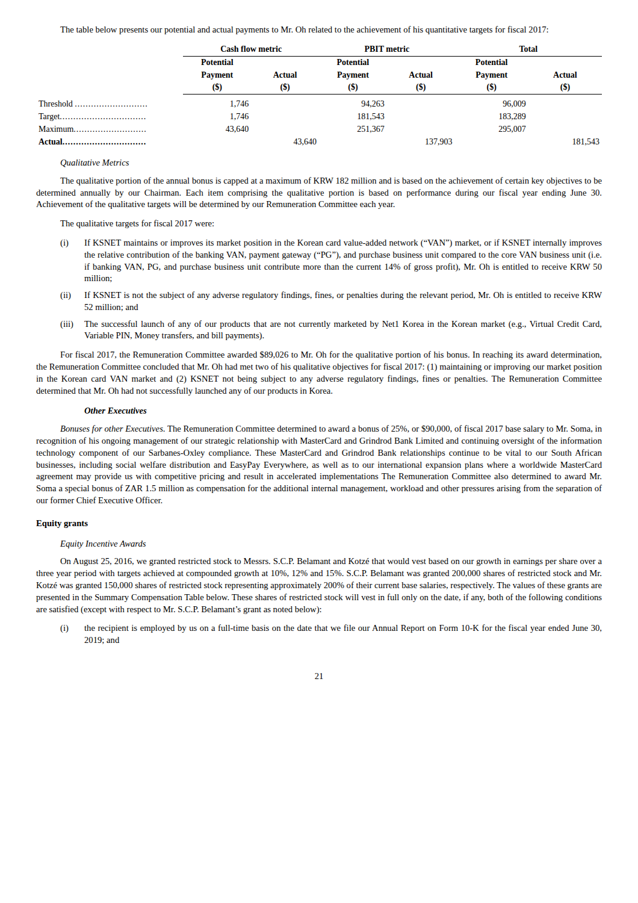The table below presents our potential and actual payments to Mr. Oh related to the achievement of his quantitative targets for fiscal 2017:
| | Cash flow metric | PBIT metric | Total |
| | Potential | | Potential | | Potential | |
| | Payment | Actual | Payment | Actual | Payment | Actual |
| | ($) | ($) | ($) | ($) | ($) | ($) |
| Threshold ........................... | 1,746 | | 94,263 | | 96,009 | |
| Target ................................ | 1,746 | | 181,543 | | 183,289 | |
| Maximum ........................... | 43,640 | | 251,367 | | 295,007 | |
| Actual ............................... | | 43,640 | | 137,903 | | 181,543 |
Qualitative Metrics
The qualitative portion of the annual bonus is capped at a maximum of KRW 182 million and is based on the achievement of certain key objectives to be determined annually by our Chairman. Each item comprising the qualitative portion is based on performance during our fiscal year ending June 30. Achievement of the qualitative targets will be determined by our Remuneration Committee each year.
The qualitative targets for fiscal 2017 were:
(i) If KSNET maintains or improves its market position in the Korean card value-added network (“VAN”) market, or if KSNET internally improves the relative contribution of the banking VAN, payment gateway (“PG”), and purchase business unit compared to the core VAN business unit (i.e. if banking VAN, PG, and purchase business unit contribute more than the current 14% of gross profit), Mr. Oh is entitled to receive KRW 50 million;
(ii) If KSNET is not the subject of any adverse regulatory findings, fines, or penalties during the relevant period, Mr. Oh is entitled to receive KRW 52 million; and
(iii) The successful launch of any of our products that are not currently marketed by Net1 Korea in the Korean market (e.g., Virtual Credit Card, Variable PIN, Money transfers, and bill payments).
For fiscal 2017, the Remuneration Committee awarded $89,026 to Mr. Oh for the qualitative portion of his bonus. In reaching its award determination, the Remuneration Committee concluded that Mr. Oh had met two of his qualitative objectives for fiscal 2017: (1) maintaining or improving our market position in the Korean card VAN market and (2) KSNET not being subject to any adverse regulatory findings, fines or penalties. The Remuneration Committee determined that Mr. Oh had not successfully launched any of our products in Korea.
Other Executives
Bonuses for other Executives. The Remuneration Committee determined to award a bonus of 25%, or $90,000, of fiscal 2017 base salary to Mr. Soma, in recognition of his ongoing management of our strategic relationship with MasterCard and Grindrod Bank Limited and continuing oversight of the information technology component of our Sarbanes-Oxley compliance. These MasterCard and Grindrod Bank relationships continue to be vital to our South African businesses, including social welfare distribution and EasyPay Everywhere, as well as to our international expansion plans where a worldwide MasterCard agreement may provide us with competitive pricing and result in accelerated implementations The Remuneration Committee also determined to award Mr. Soma a special bonus of ZAR 1.5 million as compensation for the additional internal management, workload and other pressures arising from the separation of our former Chief Executive Officer.
Equity grants
Equity Incentive Awards
On August 25, 2016, we granted restricted stock to Messrs. S.C.P. Belamant and Kotzé that would vest based on our growth in earnings per share over a three year period with targets achieved at compounded growth at 10%, 12% and 15%. S.C.P. Belamant was granted 200,000 shares of restricted stock and Mr. Kotzé was granted 150,000 shares of restricted stock representing approximately 200% of their current base salaries, respectively. The values of these grants are presented in the Summary Compensation Table below. These shares of restricted stock will vest in full only on the date, if any, both of the following conditions are satisfied (except with respect to Mr. S.C.P. Belamant’s grant as noted below):
(i) the recipient is employed by us on a full-time basis on the date that we file our Annual Report on Form 10-K for the fiscal year ended June 30, 2019; and
21